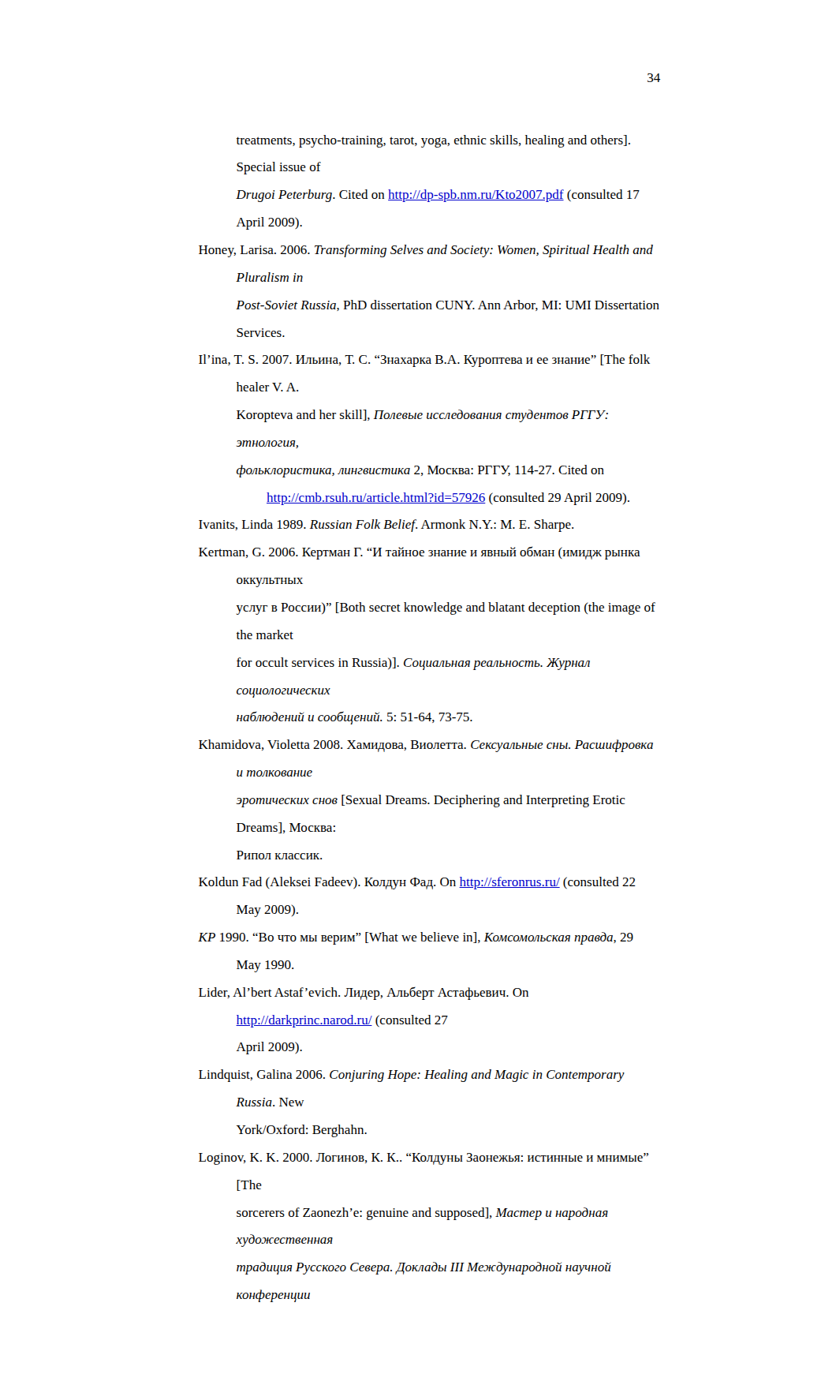34
treatments, psycho-training, tarot, yoga, ethnic skills, healing and others]. Special issue of
Drugoi Peterburg. Cited on http://dp-spb.nm.ru/Kto2007.pdf (consulted 17 April 2009).
Honey, Larisa. 2006. Transforming Selves and Society: Women, Spiritual Health and Pluralism in
Post-Soviet Russia, PhD dissertation CUNY. Ann Arbor, MI: UMI Dissertation Services.
Il’ina, T. S. 2007. Ильина, Т. С. “Знахарка В.А. Куроптева и ее знание” [The folk healer V. A.
Koropteva and her skill], Полевые исследования студентов РГГУ: этнология,
фольклористика, лингвистика 2, Москва: РГГУ, 114-27. Cited on
http://cmb.rsuh.ru/article.html?id=57926 (consulted 29 April 2009).
Ivanits, Linda 1989. Russian Folk Belief. Armonk N.Y.: M. E. Sharpe.
Kertman, G. 2006. Кертман Г. “И тайное знание и явный обман (имидж рынка оккультных
услуг в России)” [Both secret knowledge and blatant deception (the image of the market
for occult services in Russia)]. Социальная реальность. Журнал социологических
наблюдений и сообщений. 5: 51-64, 73-75.
Khamidova, Violetta 2008. Хамидова, Виолетта. Сексуальные сны. Расшифровка и толкование
эротических снов [Sexual Dreams. Deciphering and Interpreting Erotic Dreams], Москва:
Рипол классик.
Koldun Fad (Aleksei Fadeev). Колдун Фад. On http://sferonrus.ru/ (consulted 22 May 2009).
KP 1990. “Во что мы верим” [What we believe in], Комсомольская правда, 29 May 1990.
Lider, Al’bert Astaf’evich. Лидер, Альберт Астафьевич. On http://darkprinc.narod.ru/ (consulted 27
April 2009).
Lindquist, Galina 2006. Conjuring Hope: Healing and Magic in Contemporary Russia. New
York/Oxford: Berghahn.
Loginov, K. K. 2000. Логинов, К. К.. “Колдуны Заонежья: истинные и мнимые” [The
sorcerers of Zaonezh’e: genuine and supposed], Мастер и народная художественная
традиция Русского Севера. Доклады III Международной научной конференции